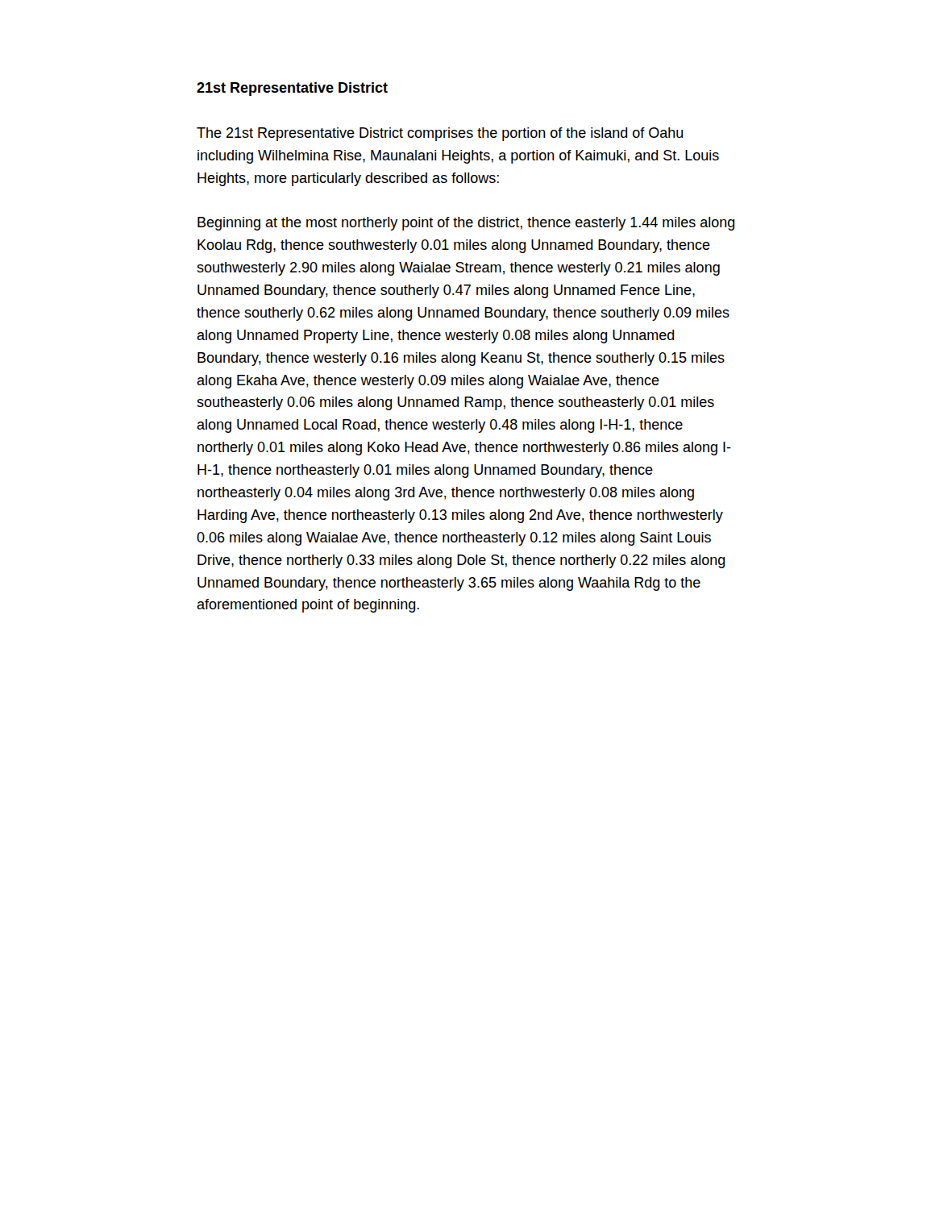21st Representative District
The 21st Representative District comprises the portion of the island of Oahu including Wilhelmina Rise, Maunalani Heights, a portion of Kaimuki, and St. Louis Heights, more particularly described as follows:
Beginning at the most northerly point of the district, thence easterly 1.44 miles along Koolau Rdg, thence southwesterly 0.01 miles along Unnamed Boundary, thence southwesterly 2.90 miles along Waialae Stream, thence westerly 0.21 miles along Unnamed Boundary, thence southerly 0.47 miles along Unnamed Fence Line, thence southerly 0.62 miles along Unnamed Boundary, thence southerly 0.09 miles along Unnamed Property Line, thence westerly 0.08 miles along Unnamed Boundary, thence westerly 0.16 miles along Keanu St, thence southerly 0.15 miles along Ekaha Ave, thence westerly 0.09 miles along Waialae Ave, thence southeasterly 0.06 miles along Unnamed Ramp, thence southeasterly 0.01 miles along Unnamed Local Road, thence westerly 0.48 miles along I-H-1, thence northerly 0.01 miles along Koko Head Ave, thence northwesterly 0.86 miles along I-H-1, thence northeasterly 0.01 miles along Unnamed Boundary, thence northeasterly 0.04 miles along 3rd Ave, thence northwesterly 0.08 miles along Harding Ave, thence northeasterly 0.13 miles along 2nd Ave, thence northwesterly 0.06 miles along Waialae Ave, thence northeasterly 0.12 miles along Saint Louis Drive, thence northerly 0.33 miles along Dole St, thence northerly 0.22 miles along Unnamed Boundary, thence northeasterly 3.65 miles along Waahila Rdg to the aforementioned point of beginning.